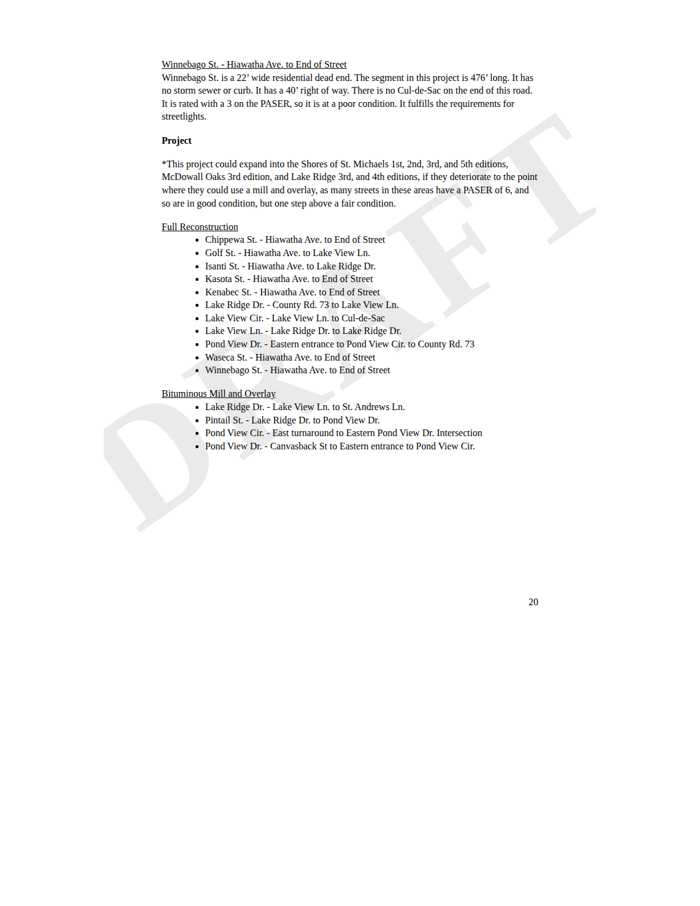DRAFT
Winnebago St. - Hiawatha Ave. to End of Street
Winnebago St. is a 22’ wide residential dead end. The segment in this project is 476’ long. It has no storm sewer or curb. It has a 40’ right of way. There is no Cul-de-Sac on the end of this road. It is rated with a 3 on the PASER, so it is at a poor condition. It fulfills the requirements for streetlights.
Project
*This project could expand into the Shores of St. Michaels 1st, 2nd, 3rd, and 5th editions, McDowall Oaks 3rd edition, and Lake Ridge 3rd, and 4th editions, if they deteriorate to the point where they could use a mill and overlay, as many streets in these areas have a PASER of 6, and so are in good condition, but one step above a fair condition.
Full Reconstruction
Chippewa St. - Hiawatha Ave. to End of Street
Golf St. - Hiawatha Ave. to Lake View Ln.
Isanti St. - Hiawatha Ave. to Lake Ridge Dr.
Kasota St. - Hiawatha Ave. to End of Street
Kenabec St. - Hiawatha Ave. to End of Street
Lake Ridge Dr. - County Rd. 73 to Lake View Ln.
Lake View Cir. - Lake View Ln. to Cul-de-Sac
Lake View Ln. - Lake Ridge Dr. to Lake Ridge Dr.
Pond View Dr. - Eastern entrance to Pond View Cir. to County Rd. 73
Waseca St. - Hiawatha Ave. to End of Street
Winnebago St. - Hiawatha Ave. to End of Street
Bituminous Mill and Overlay
Lake Ridge Dr. - Lake View Ln. to St. Andrews Ln.
Pintail St. - Lake Ridge Dr. to Pond View Dr.
Pond View Cir. - East turnaround to Eastern Pond View Dr. Intersection
Pond View Dr. - Canvasback St to Eastern entrance to Pond View Cir.
20